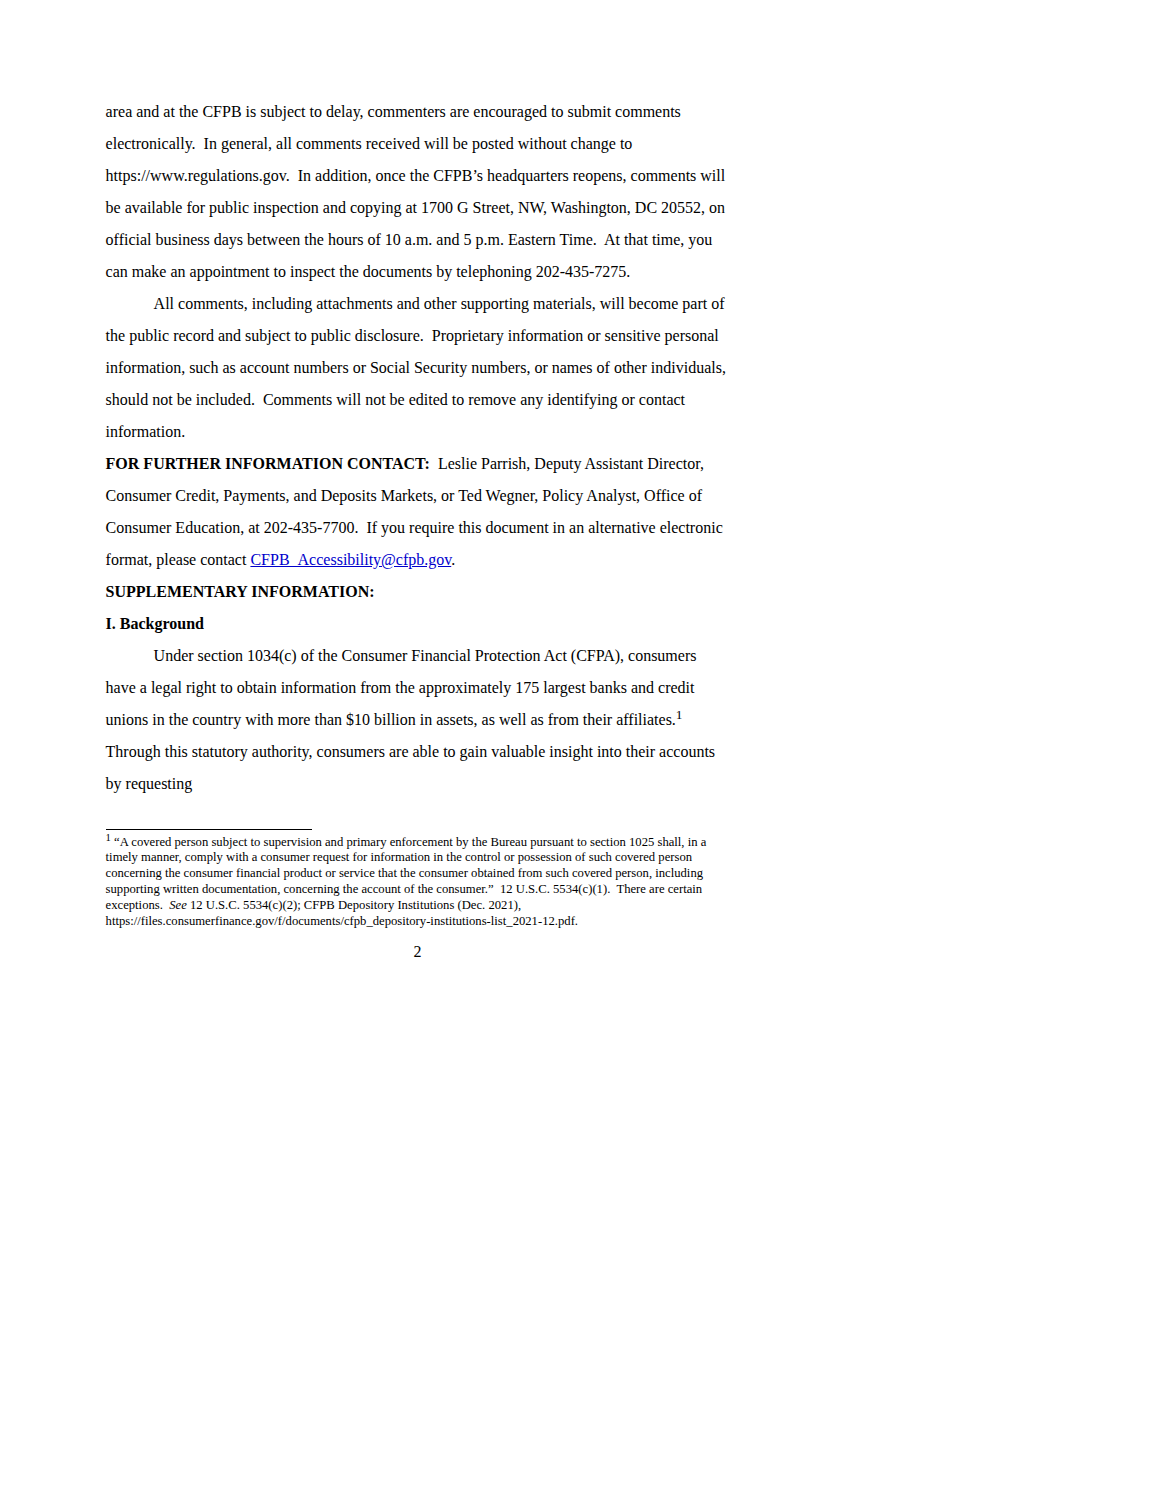area and at the CFPB is subject to delay, commenters are encouraged to submit comments electronically. In general, all comments received will be posted without change to https://www.regulations.gov. In addition, once the CFPB’s headquarters reopens, comments will be available for public inspection and copying at 1700 G Street, NW, Washington, DC 20552, on official business days between the hours of 10 a.m. and 5 p.m. Eastern Time. At that time, you can make an appointment to inspect the documents by telephoning 202-435-7275.
All comments, including attachments and other supporting materials, will become part of the public record and subject to public disclosure. Proprietary information or sensitive personal information, such as account numbers or Social Security numbers, or names of other individuals, should not be included. Comments will not be edited to remove any identifying or contact information.
FOR FURTHER INFORMATION CONTACT: Leslie Parrish, Deputy Assistant Director, Consumer Credit, Payments, and Deposits Markets, or Ted Wegner, Policy Analyst, Office of Consumer Education, at 202-435-7700. If you require this document in an alternative electronic format, please contact CFPB_Accessibility@cfpb.gov.
SUPPLEMENTARY INFORMATION:
I. Background
Under section 1034(c) of the Consumer Financial Protection Act (CFPA), consumers have a legal right to obtain information from the approximately 175 largest banks and credit unions in the country with more than $10 billion in assets, as well as from their affiliates.1 Through this statutory authority, consumers are able to gain valuable insight into their accounts by requesting
1 “A covered person subject to supervision and primary enforcement by the Bureau pursuant to section 1025 shall, in a timely manner, comply with a consumer request for information in the control or possession of such covered person concerning the consumer financial product or service that the consumer obtained from such covered person, including supporting written documentation, concerning the account of the consumer.” 12 U.S.C. 5534(c)(1). There are certain exceptions. See 12 U.S.C. 5534(c)(2); CFPB Depository Institutions (Dec. 2021), https://files.consumerfinance.gov/f/documents/cfpb_depository-institutions-list_2021-12.pdf.
2